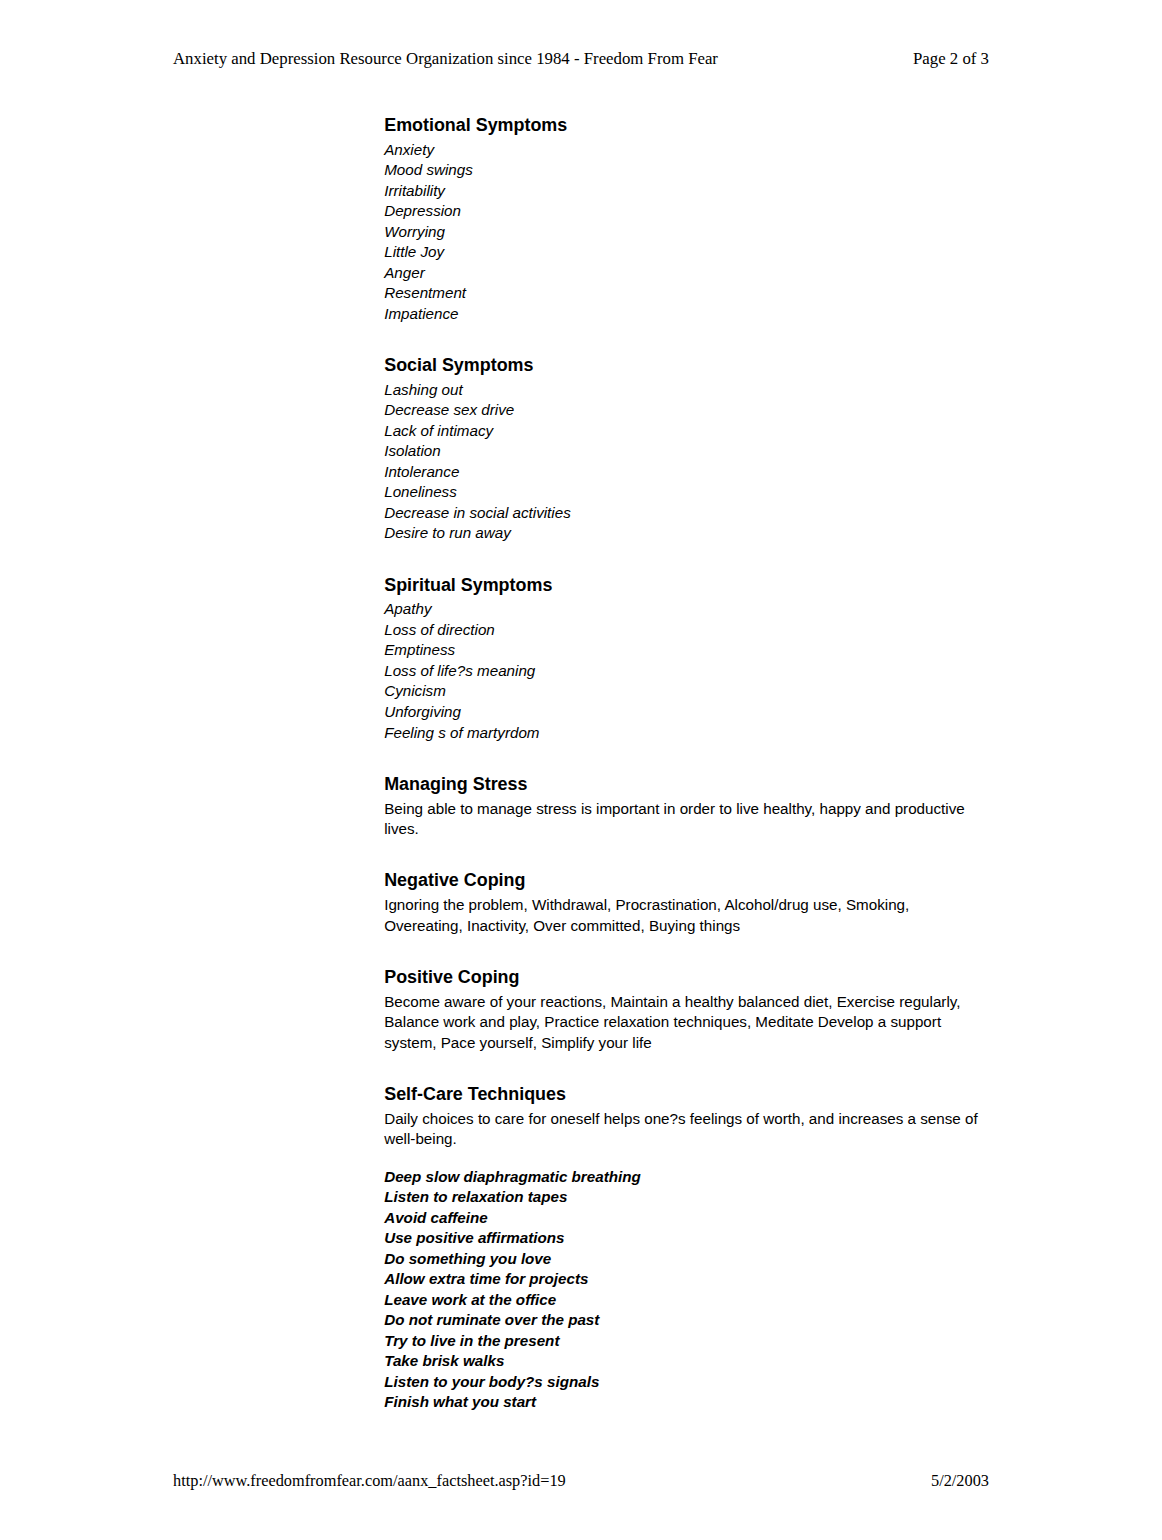Anxiety and Depression Resource Organization since 1984 - Freedom From Fear Page 2 of 3
Emotional Symptoms
Anxiety
Mood swings
Irritability
Depression
Worrying
Little Joy
Anger
Resentment
Impatience
Social Symptoms
Lashing out
Decrease sex drive
Lack of intimacy
Isolation
Intolerance
Loneliness
Decrease in social activities
Desire to run away
Spiritual Symptoms
Apathy
Loss of direction
Emptiness
Loss of life?s meaning
Cynicism
Unforgiving
Feeling s of martyrdom
Managing Stress
Being able to manage stress is important in order to live healthy, happy and productive lives.
Negative Coping
Ignoring the problem, Withdrawal, Procrastination, Alcohol/drug use, Smoking, Overeating, Inactivity, Over committed, Buying things
Positive Coping
Become aware of your reactions, Maintain a healthy balanced diet, Exercise regularly, Balance work and play, Practice relaxation techniques, Meditate Develop a support system, Pace yourself, Simplify your life
Self-Care Techniques
Daily choices to care for oneself helps one?s feelings of worth, and increases a sense of well-being.
Deep slow diaphragmatic breathing
Listen to relaxation tapes
Avoid caffeine
Use positive affirmations
Do something you love
Allow extra time for projects
Leave work at the office
Do not ruminate over the past
Try to live in the present
Take brisk walks
Listen to your body?s signals
Finish what you start
http://www.freedomfromfear.com/aanx_factsheet.asp?id=19 5/2/2003